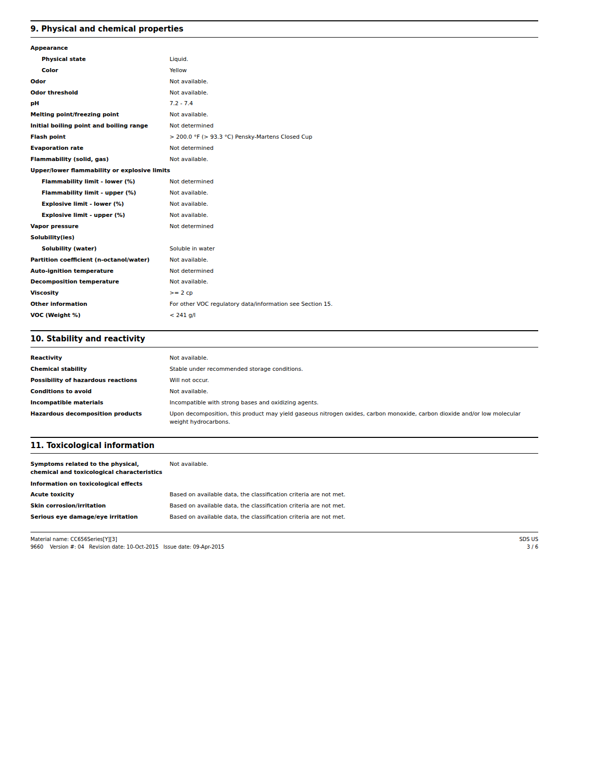9. Physical and chemical properties
| Appearance | |
| Physical state | Liquid. |
| Color | Yellow |
| Odor | Not available. |
| Odor threshold | Not available. |
| pH | 7.2 - 7.4 |
| Melting point/freezing point | Not available. |
| Initial boiling point and boiling range | Not determined |
| Flash point | > 200.0 °F (> 93.3 °C) Pensky-Martens Closed Cup |
| Evaporation rate | Not determined |
| Flammability (solid, gas) | Not available. |
| Upper/lower flammability or explosive limits |
| Flammability limit - lower (%) | Not determined |
| Flammability limit - upper (%) | Not available. |
| Explosive limit - lower (%) | Not available. |
| Explosive limit - upper (%) | Not available. |
| Vapor pressure | Not determined |
| Solubility(ies) | |
| Solubility (water) | Soluble in water |
| Partition coefficient (n-octanol/water) | Not available. |
| Auto-ignition temperature | Not determined |
| Decomposition temperature | Not available. |
| Viscosity | >= 2 cp |
| Other information | For other VOC regulatory data/information see Section 15. |
| VOC (Weight %) | < 241 g/l |
10. Stability and reactivity
| Reactivity | Not available. |
| Chemical stability | Stable under recommended storage conditions. |
| Possibility of hazardous reactions | Will not occur. |
| Conditions to avoid | Not available. |
| Incompatible materials | Incompatible with strong bases and oxidizing agents. |
| Hazardous decomposition products | Upon decomposition, this product may yield gaseous nitrogen oxides, carbon monoxide, carbon dioxide and/or low molecular weight hydrocarbons. |
11. Toxicological information
| Symptoms related to the physical, chemical and toxicological characteristics | Not available. |
Information on toxicological effects
| Acute toxicity | Based on available data, the classification criteria are not met. |
| Skin corrosion/irritation | Based on available data, the classification criteria are not met. |
| Serious eye damage/eye irritation | Based on available data, the classification criteria are not met. |
Material name: CC656Series[Y][3]
9660 Version #: 04 Revision date: 10-Oct-2015 Issue date: 09-Apr-2015
SDS US
3 / 6